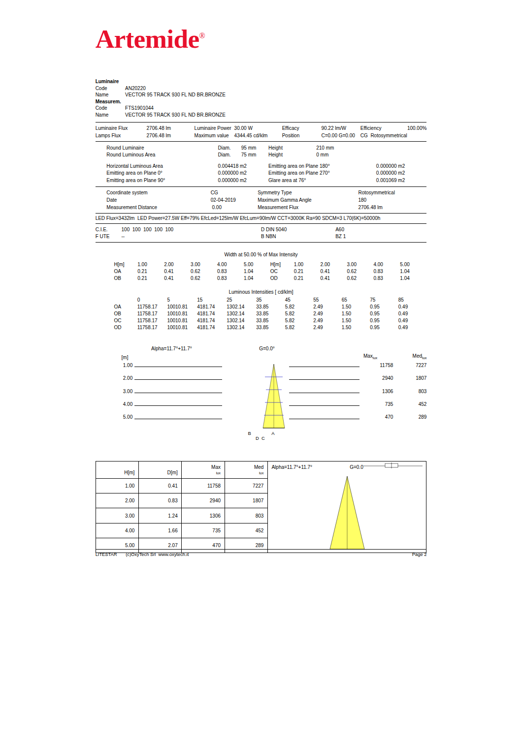Artemide®
Luminaire
Code AN20220
Name VECTOR 95 TRACK 930 FL ND BR.BRONZE
Measurem.
Code FTS1901044
Name VECTOR 95 TRACK 930 FL ND BR.BRONZE
| Luminaire Flux | 2706.48 lm | Luminaire Power | 30.00 W | Efficacy | 90.22 lm/W | Efficiency | 100.00% |
| Lamps Flux | 2706.48 lm | Maximum value | 4344.45 cd/klm | Position | C=0.00 G=0.00 | CG Rotosymmetrical | |
| Round Luminaire | Diam. | 95 mm | Height | 210 mm | |
| Round Luminous Area | Diam. | 75 mm | Height | 0 mm | |
| Horizontal Luminous Area | 0.004418 m2 | Emitting area on Plane 180° | 0.000000 m2 |
| Emitting area on Plane 0° | 0.000000 m2 | Emitting area on Plane 270° | 0.000000 m2 |
| Emitting area on Plane 90° | 0.000000 m2 | Glare area at 76° | 0.001069 m2 |
| Coordinate system | CG | Symmetry Type | Rotosymmetrical |
| Date | 02-04-2019 | Maximum Gamma Angle | 180 |
| Measurement Distance | 0.00 | Measurement Flux | 2706.48 lm |
LED Flux=3432lm LED Power=27.5W Eff=79% EfcLed=125lm/W EfcLum=90lm/W CCT=3000K Ra=90 SDCM=3 L70(6K)=50000h
C.I.E. 100 100 100 100 100
F UTE--
D DIN 5040 A60
B NBN BZ 1
Width at 50.00 % of Max Intensity
| H[m] | 1.00 | 2.00 | 3.00 | 4.00 | 5.00 | H[m] | 1.00 | 2.00 | 3.00 | 4.00 | 5.00 |
| OA | 0.21 | 0.41 | 0.62 | 0.83 | 1.04 | OC | 0.21 | 0.41 | 0.62 | 0.83 | 1.04 |
| OB | 0.21 | 0.41 | 0.62 | 0.83 | 1.04 | OD | 0.21 | 0.41 | 0.62 | 0.83 | 1.04 |
Luminous Intensities [ cd/klm]
| | 0 | 5 | 15 | 25 | 35 | 45 | 55 | 65 | 75 | 85 |
| OA | 11758.17 | 10010.81 | 4181.74 | 1302.14 | 33.85 | 5.82 | 2.49 | 1.50 | 0.95 | 0.49 |
| OB | 11758.17 | 10010.81 | 4181.74 | 1302.14 | 33.85 | 5.82 | 2.49 | 1.50 | 0.95 | 0.49 |
| OC | 11758.17 | 10010.81 | 4181.74 | 1302.14 | 33.85 | 5.82 | 2.49 | 1.50 | 0.95 | 0.49 |
| OD | 11758.17 | 10010.81 | 4181.74 | 1302.14 | 33.85 | 5.82 | 2.49 | 1.50 | 0.95 | 0.49 |
Alpha=11.7°+11.7°
G=0.0°
[m]
Maxlux Medlux
B A
D C
1.00 11758 7227
2.00 2940 1807
3.00 1306 803
4.00 735 452
5.00 470 289
| H[m] | D[m] | Max lux | Med lux | Alpha=11.7°+11.7° G=0.0 |
| --- | --- | --- | --- | --- |
| 1.00 | 0.41 | 11758 | 7227 |
| 2.00 | 0.83 | 2940 | 1807 |
| 3.00 | 1.24 | 1306 | 803 |
| 4.00 | 1.66 | 735 | 452 |
| 5.00 | 2.07 | 470 | 289 |
LITESTAR (c)OxyTech Srl www.oxytech.it
Page 2